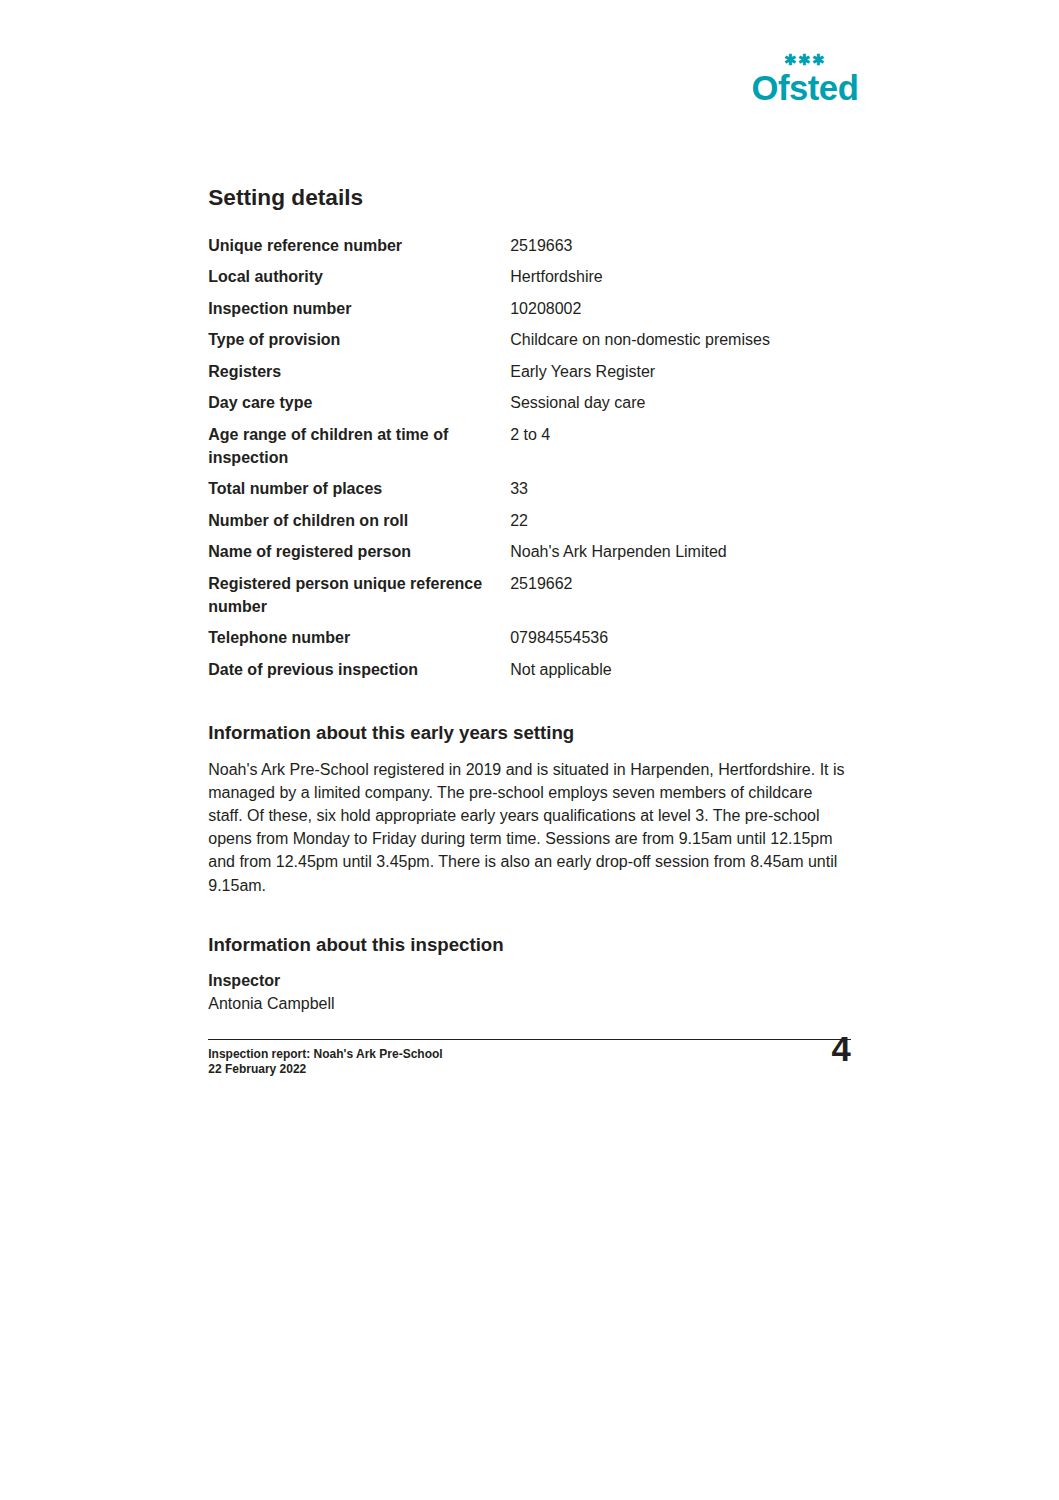✱✱✱
Ofsted
Setting details
| Unique reference number | 2519663 |
| Local authority | Hertfordshire |
| Inspection number | 10208002 |
| Type of provision | Childcare on non-domestic premises |
| Registers | Early Years Register |
| Day care type | Sessional day care |
| Age range of children at time of inspection | 2 to 4 |
| Total number of places | 33 |
| Number of children on roll | 22 |
| Name of registered person | Noah's Ark Harpenden Limited |
| Registered person unique reference number | 2519662 |
| Telephone number | 07984554536 |
| Date of previous inspection | Not applicable |
Information about this early years setting
Noah's Ark Pre-School registered in 2019 and is situated in Harpenden, Hertfordshire. It is managed by a limited company. The pre-school employs seven members of childcare staff. Of these, six hold appropriate early years qualifications at level 3. The pre-school opens from Monday to Friday during term time. Sessions are from 9.15am until 12.15pm and from 12.45pm until 3.45pm. There is also an early drop-off session from 8.45am until 9.15am.
Information about this inspection
Inspector
Antonia Campbell
Inspection report: Noah's Ark Pre-School
22 February 2022
4